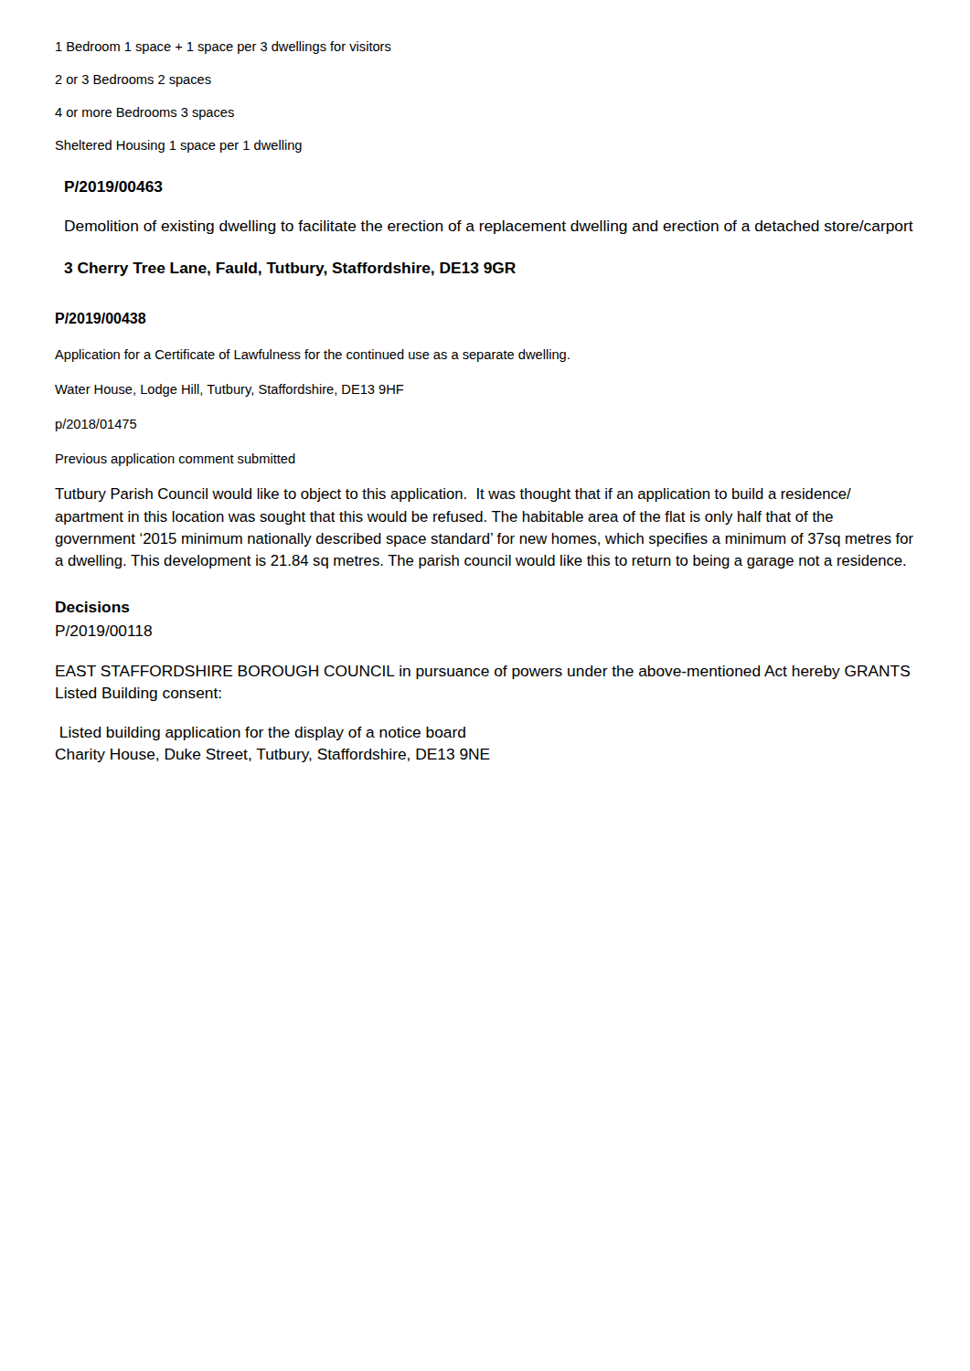1 Bedroom 1 space + 1 space per 3 dwellings for visitors
2 or 3 Bedrooms 2 spaces
4 or more Bedrooms 3 spaces
Sheltered Housing 1 space per 1 dwelling
P/2019/00463
Demolition of existing dwelling to facilitate the erection of a replacement dwelling and erection of a detached store/carport
3 Cherry Tree Lane, Fauld, Tutbury, Staffordshire, DE13 9GR
P/2019/00438
Application for a Certificate of Lawfulness for the continued use as a separate dwelling.
Water House, Lodge Hill, Tutbury, Staffordshire, DE13 9HF
p/2018/01475
Previous application comment submitted
Tutbury Parish Council would like to object to this application. It was thought that if an application to build a residence/ apartment in this location was sought that this would be refused. The habitable area of the flat is only half that of the government ‘2015 minimum nationally described space standard’ for new homes, which specifies a minimum of 37sq metres for a dwelling. This development is 21.84 sq metres. The parish council would like this to return to being a garage not a residence.
Decisions
P/2019/00118
EAST STAFFORDSHIRE BOROUGH COUNCIL in pursuance of powers under the above-mentioned Act hereby GRANTS Listed Building consent:
Listed building application for the display of a notice board
Charity House, Duke Street, Tutbury, Staffordshire, DE13 9NE